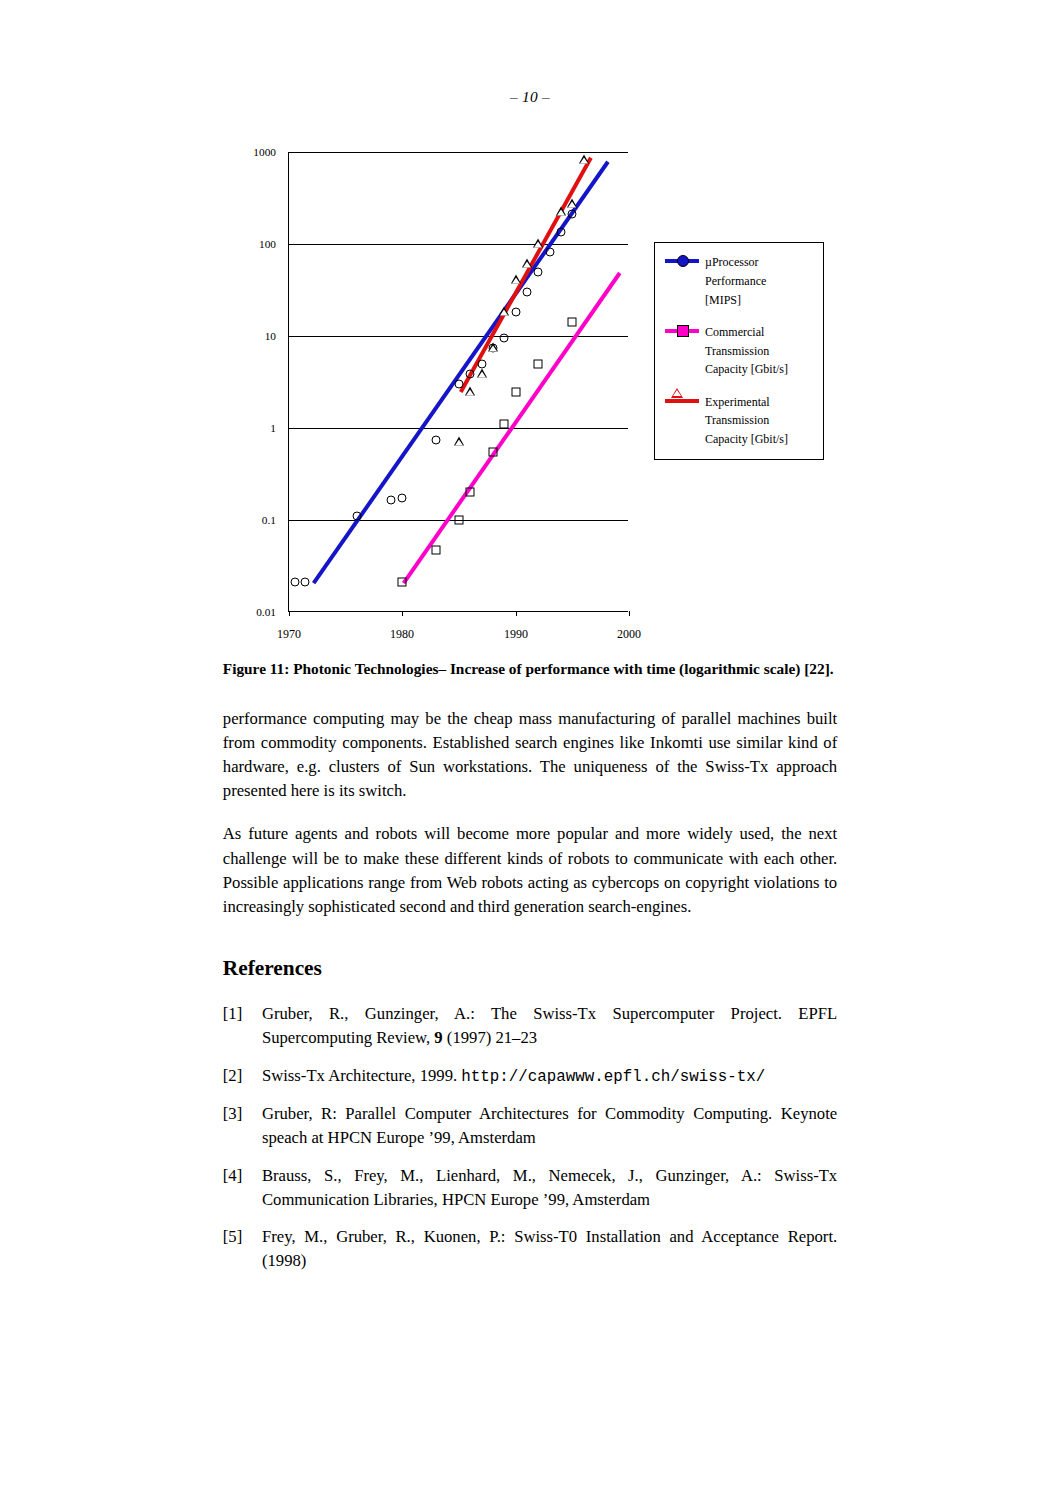– 10 –
1000
100
10
1
0.1
0.01
1970
1980
1990
2000
µProcessor
Performance
[MIPS]
Commercial
Transmission
Capacity [Gbit/s]
Experimental
Transmission
Capacity [Gbit/s]
Figure 11: Photonic Technologies– Increase of performance with time (logarithmic scale) [22].
performance computing may be the cheap mass manufacturing of parallel machines built from commodity components. Established search engines like Inkomti use similar kind of hardware, e.g. clusters of Sun workstations. The uniqueness of the Swiss-Tx approach presented here is its switch.
As future agents and robots will become more popular and more widely used, the next challenge will be to make these different kinds of robots to communicate with each other. Possible applications range from Web robots acting as cybercops on copyright violations to increasingly sophisticated second and third generation search-engines.
References
[1] Gruber, R., Gunzinger, A.: The Swiss-Tx Supercomputer Project. EPFL Supercomputing Review, 9 (1997) 21–23
[2] Swiss-Tx Architecture, 1999. http://capawww.epfl.ch/swiss-tx/
[3] Gruber, R: Parallel Computer Architectures for Commodity Computing. Keynote speach at HPCN Europe ’99, Amsterdam
[4] Brauss, S., Frey, M., Lienhard, M., Nemecek, J., Gunzinger, A.: Swiss-Tx Communication Libraries, HPCN Europe ’99, Amsterdam
[5] Frey, M., Gruber, R., Kuonen, P.: Swiss-T0 Installation and Acceptance Report. (1998)